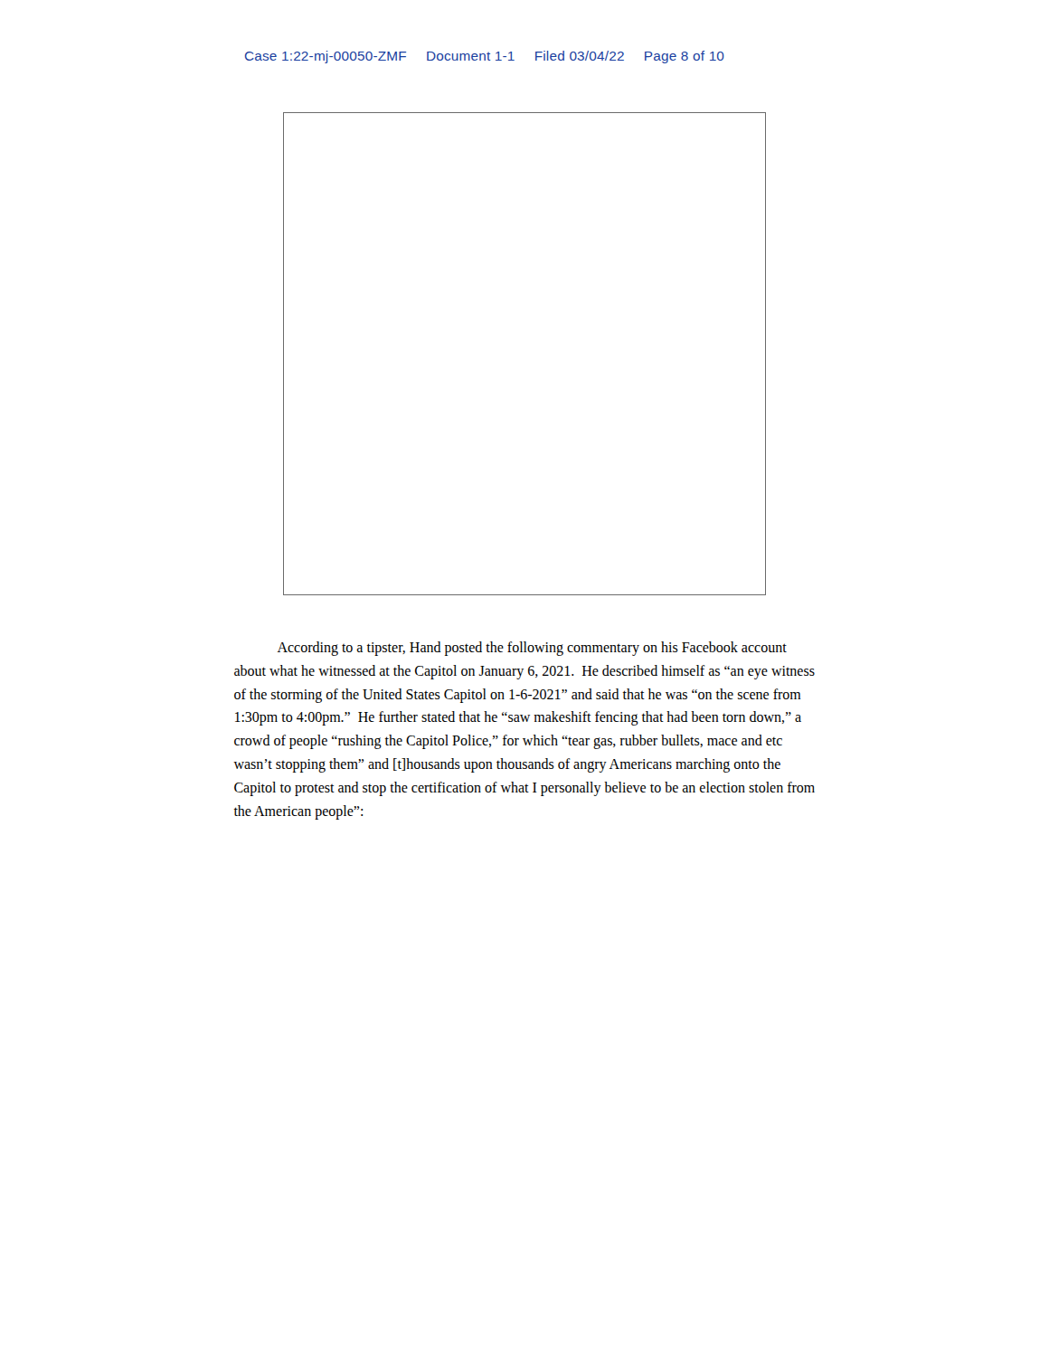Case 1:22-mj-00050-ZMF Document 1-1 Filed 03/04/22 Page 8 of 10
According to a tipster, Hand posted the following commentary on his Facebook account about what he witnessed at the Capitol on January 6, 2021. He described himself as “an eye witness of the storming of the United States Capitol on 1-6-2021” and said that he was “on the scene from 1:30pm to 4:00pm.” He further stated that he “saw makeshift fencing that had been torn down,” a crowd of people “rushing the Capitol Police,” for which “tear gas, rubber bullets, mace and etc wasn’t stopping them” and [t]housands upon thousands of angry Americans marching onto the Capitol to protest and stop the certification of what I personally believe to be an election stolen from the American people”: